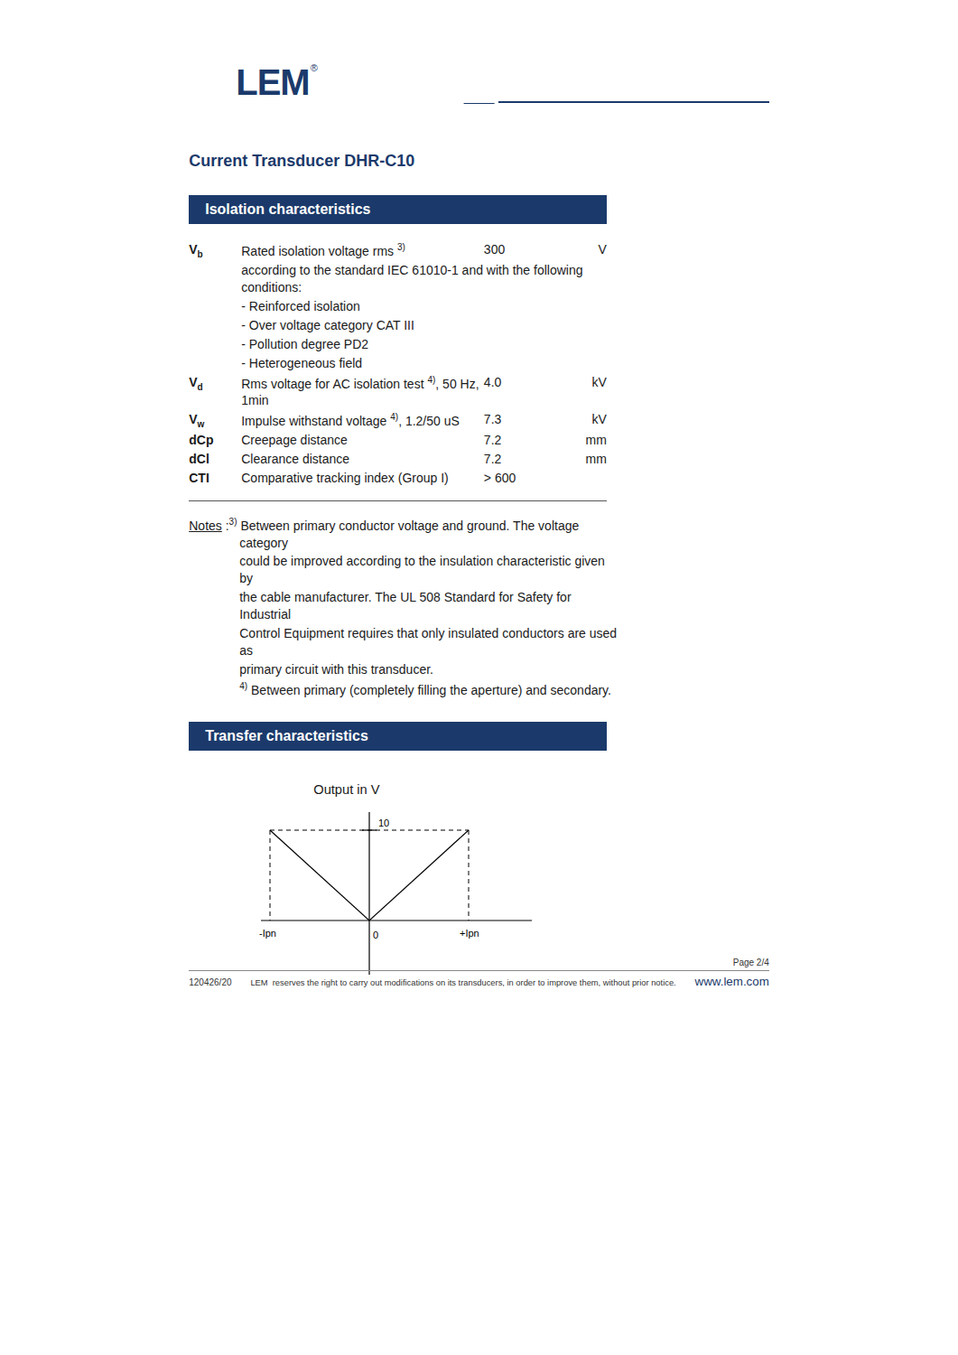LEM®
Current Transducer DHR-C10
Isolation characteristics
| V b | Rated isolation voltage rms 3) | 300 | V |
| | according to the standard IEC 61010-1 and with the following conditions: |
| | - Reinforced isolation |
| | - Over voltage category CAT III |
| | - Pollution degree PD2 |
| | - Heterogeneous field |
| V d | Rms voltage for AC isolation test 4) , 50 Hz, 1min | 4.0 | kV |
| V w | Impulse withstand voltage 4) , 1.2/50 uS | 7.3 | kV |
| dCp | Creepage distance | 7.2 | mm |
| dCl | Clearance distance | 7.2 | mm |
| CTI | Comparative tracking index (Group I) | > 600 | |
Notes :3) Between primary conductor voltage and ground. The voltage category
could be improved according to the insulation characteristic given by
the cable manufacturer. The UL 508 Standard for Safety for Industrial
Control Equipment requires that only insulated conductors are used as
primary circuit with this transducer.
4) Between primary (completely filling the aperture) and secondary.
Transfer characteristics
Output in V
10 -Ipn +Ipn 0
Page 2/4
120426/20
LEM reserves the right to carry out modifications on its transducers, in order to improve them, without prior notice.
www.lem.com